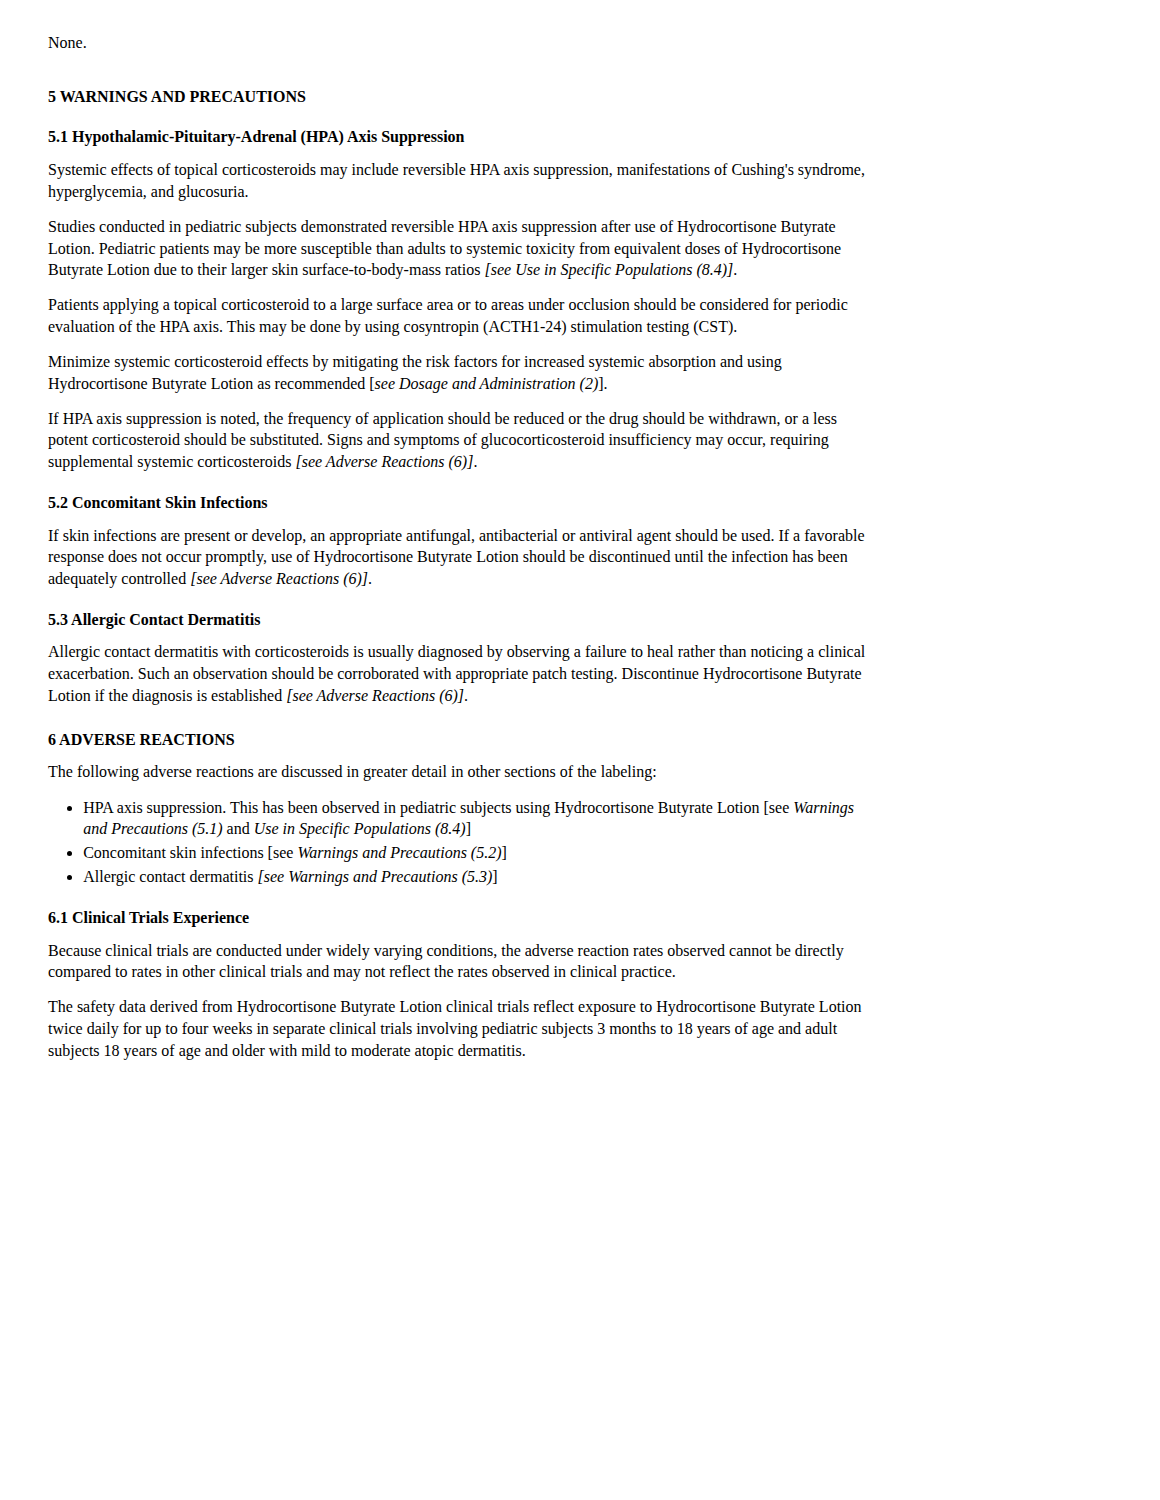None.
5 WARNINGS AND PRECAUTIONS
5.1 Hypothalamic-Pituitary-Adrenal (HPA) Axis Suppression
Systemic effects of topical corticosteroids may include reversible HPA axis suppression, manifestations of Cushing's syndrome, hyperglycemia, and glucosuria.
Studies conducted in pediatric subjects demonstrated reversible HPA axis suppression after use of Hydrocortisone Butyrate Lotion. Pediatric patients may be more susceptible than adults to systemic toxicity from equivalent doses of Hydrocortisone Butyrate Lotion due to their larger skin surface-to-body-mass ratios [see Use in Specific Populations (8.4)].
Patients applying a topical corticosteroid to a large surface area or to areas under occlusion should be considered for periodic evaluation of the HPA axis. This may be done by using cosyntropin (ACTH1-24) stimulation testing (CST).
Minimize systemic corticosteroid effects by mitigating the risk factors for increased systemic absorption and using Hydrocortisone Butyrate Lotion as recommended [see Dosage and Administration (2)].
If HPA axis suppression is noted, the frequency of application should be reduced or the drug should be withdrawn, or a less potent corticosteroid should be substituted. Signs and symptoms of glucocorticosteroid insufficiency may occur, requiring supplemental systemic corticosteroids [see Adverse Reactions (6)].
5.2 Concomitant Skin Infections
If skin infections are present or develop, an appropriate antifungal, antibacterial or antiviral agent should be used. If a favorable response does not occur promptly, use of Hydrocortisone Butyrate Lotion should be discontinued until the infection has been adequately controlled [see Adverse Reactions (6)].
5.3 Allergic Contact Dermatitis
Allergic contact dermatitis with corticosteroids is usually diagnosed by observing a failure to heal rather than noticing a clinical exacerbation. Such an observation should be corroborated with appropriate patch testing. Discontinue Hydrocortisone Butyrate Lotion if the diagnosis is established [see Adverse Reactions (6)].
6 ADVERSE REACTIONS
The following adverse reactions are discussed in greater detail in other sections of the labeling:
HPA axis suppression. This has been observed in pediatric subjects using Hydrocortisone Butyrate Lotion [see Warnings and Precautions (5.1) and Use in Specific Populations (8.4)]
Concomitant skin infections [see Warnings and Precautions (5.2)]
Allergic contact dermatitis [see Warnings and Precautions (5.3)]
6.1 Clinical Trials Experience
Because clinical trials are conducted under widely varying conditions, the adverse reaction rates observed cannot be directly compared to rates in other clinical trials and may not reflect the rates observed in clinical practice.
The safety data derived from Hydrocortisone Butyrate Lotion clinical trials reflect exposure to Hydrocortisone Butyrate Lotion twice daily for up to four weeks in separate clinical trials involving pediatric subjects 3 months to 18 years of age and adult subjects 18 years of age and older with mild to moderate atopic dermatitis.